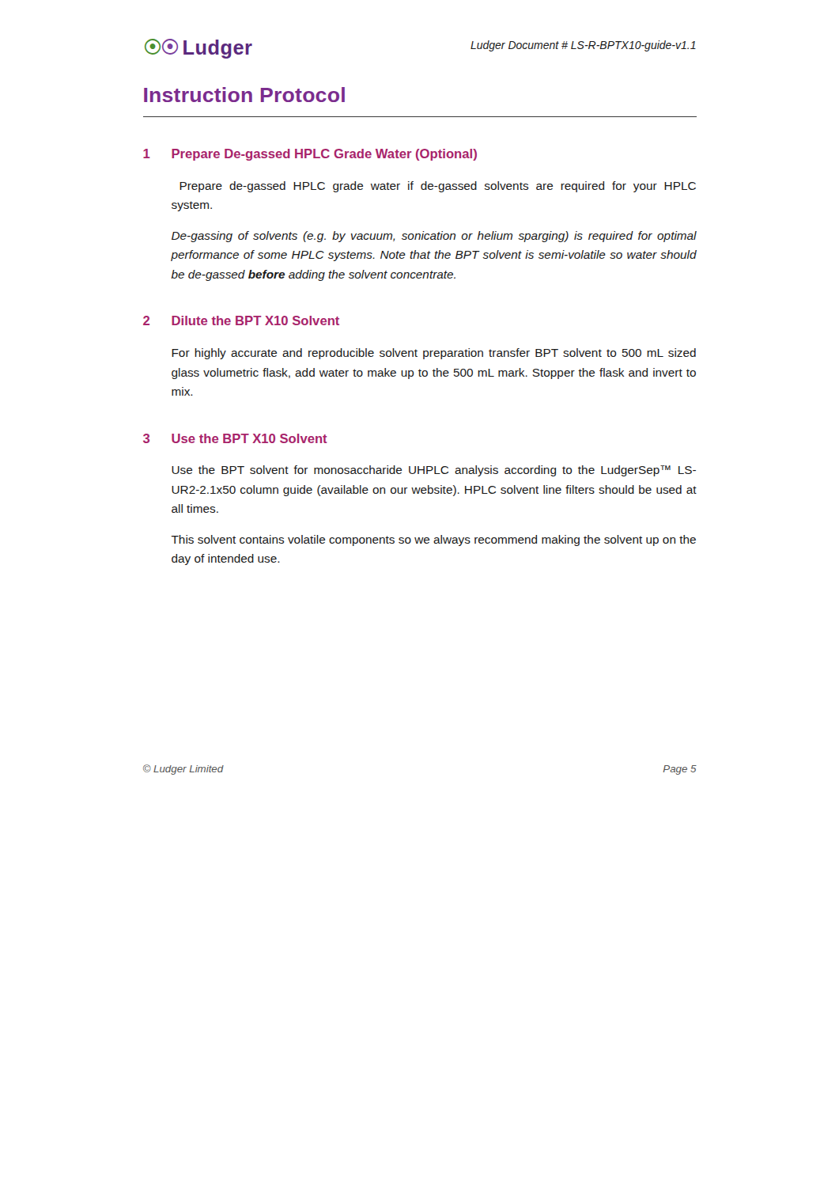⦿⦿ Ludger
Ludger Document # LS-R-BPTX10-guide-v1.1
Instruction Protocol
1 Prepare De-gassed HPLC Grade Water (Optional)
Prepare de-gassed HPLC grade water if de-gassed solvents are required for your HPLC system.
De-gassing of solvents (e.g. by vacuum, sonication or helium sparging) is required for optimal performance of some HPLC systems. Note that the BPT solvent is semi-volatile so water should be de-gassed before adding the solvent concentrate.
2 Dilute the BPT X10 Solvent
For highly accurate and reproducible solvent preparation transfer BPT solvent to 500 mL sized glass volumetric flask, add water to make up to the 500 mL mark. Stopper the flask and invert to mix.
3 Use the BPT X10 Solvent
Use the BPT solvent for monosaccharide UHPLC analysis according to the LudgerSep™ LS-UR2-2.1x50 column guide (available on our website). HPLC solvent line filters should be used at all times.
This solvent contains volatile components so we always recommend making the solvent up on the day of intended use.
© Ludger Limited Page 5